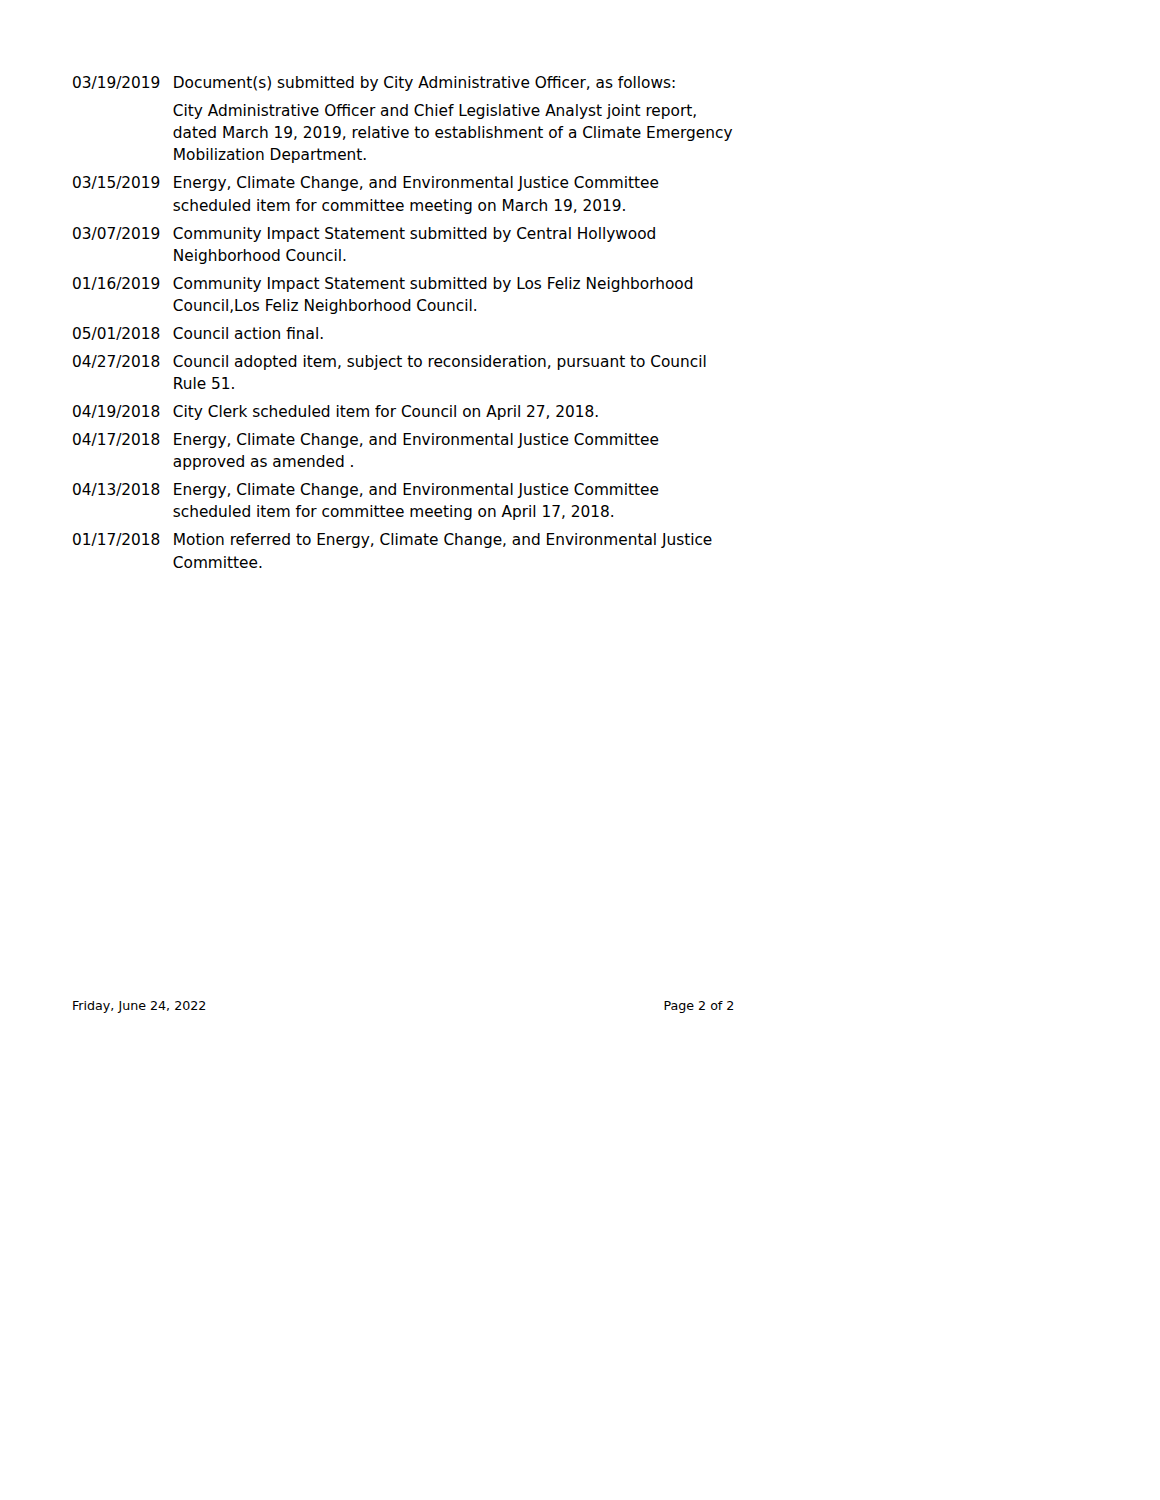| 03/19/2019 | Document(s) submitted by City Administrative Officer, as follows: |
City Administrative Officer and Chief Legislative Analyst joint report, dated March 19, 2019, relative to establishment of a Climate Emergency Mobilization Department.
| 03/15/2019 | Energy, Climate Change, and Environmental Justice Committee scheduled item for committee meeting on March 19, 2019. |
| 03/07/2019 | Community Impact Statement submitted by Central Hollywood Neighborhood Council. |
| 01/16/2019 | Community Impact Statement submitted by Los Feliz Neighborhood Council,Los Feliz Neighborhood Council. |
| 05/01/2018 | Council action final. |
| 04/27/2018 | Council adopted item, subject to reconsideration, pursuant to Council Rule 51. |
| 04/19/2018 | City Clerk scheduled item for Council on April 27, 2018. |
| 04/17/2018 | Energy, Climate Change, and Environmental Justice Committee approved as amended . |
| 04/13/2018 | Energy, Climate Change, and Environmental Justice Committee scheduled item for committee meeting on April 17, 2018. |
| 01/17/2018 | Motion referred to Energy, Climate Change, and Environmental Justice Committee. |
Friday, June 24, 2022 Page 2 of 2